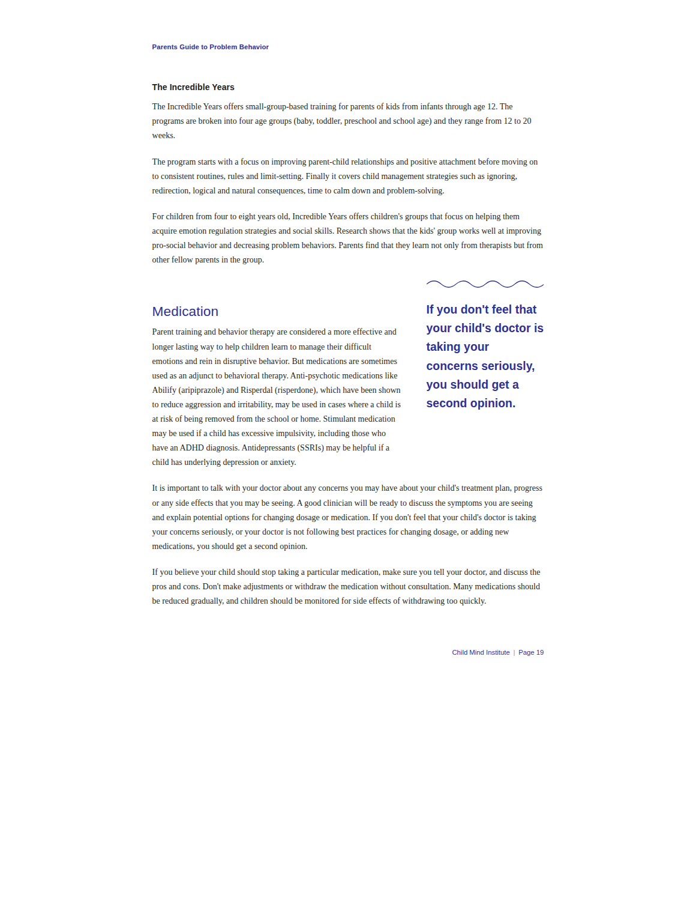Parents Guide to Problem Behavior
The Incredible Years
The Incredible Years offers small-group-based training for parents of kids from infants through age 12. The programs are broken into four age groups (baby, toddler, preschool and school age) and they range from 12 to 20 weeks.
The program starts with a focus on improving parent-child relationships and positive attachment before moving on to consistent routines, rules and limit-setting. Finally it covers child management strategies such as ignoring, redirection, logical and natural consequences, time to calm down and problem-solving.
For children from four to eight years old, Incredible Years offers children's groups that focus on helping them acquire emotion regulation strategies and social skills. Research shows that the kids' group works well at improving pro-social behavior and decreasing problem behaviors. Parents find that they learn not only from therapists but from other fellow parents in the group.
Medication
Parent training and behavior therapy are considered a more effective and longer lasting way to help children learn to manage their difficult emotions and rein in disruptive behavior. But medications are sometimes used as an adjunct to behavioral therapy. Anti-psychotic medications like Abilify (aripiprazole) and Risperdal (risperdone), which have been shown to reduce aggression and irritability, may be used in cases where a child is at risk of being removed from the school or home. Stimulant medication may be used if a child has excessive impulsivity, including those who have an ADHD diagnosis. Antidepressants (SSRIs) may be helpful if a child has underlying depression or anxiety.
If you don't feel that your child's doctor is taking your concerns seriously, you should get a second opinion.
It is important to talk with your doctor about any concerns you may have about your child's treatment plan, progress or any side effects that you may be seeing. A good clinician will be ready to discuss the symptoms you are seeing and explain potential options for changing dosage or medication. If you don't feel that your child's doctor is taking your concerns seriously, or your doctor is not following best practices for changing dosage, or adding new medications, you should get a second opinion.
If you believe your child should stop taking a particular medication, make sure you tell your doctor, and discuss the pros and cons. Don't make adjustments or withdraw the medication without consultation. Many medications should be reduced gradually, and children should be monitored for side effects of withdrawing too quickly.
Child Mind Institute|Page 19